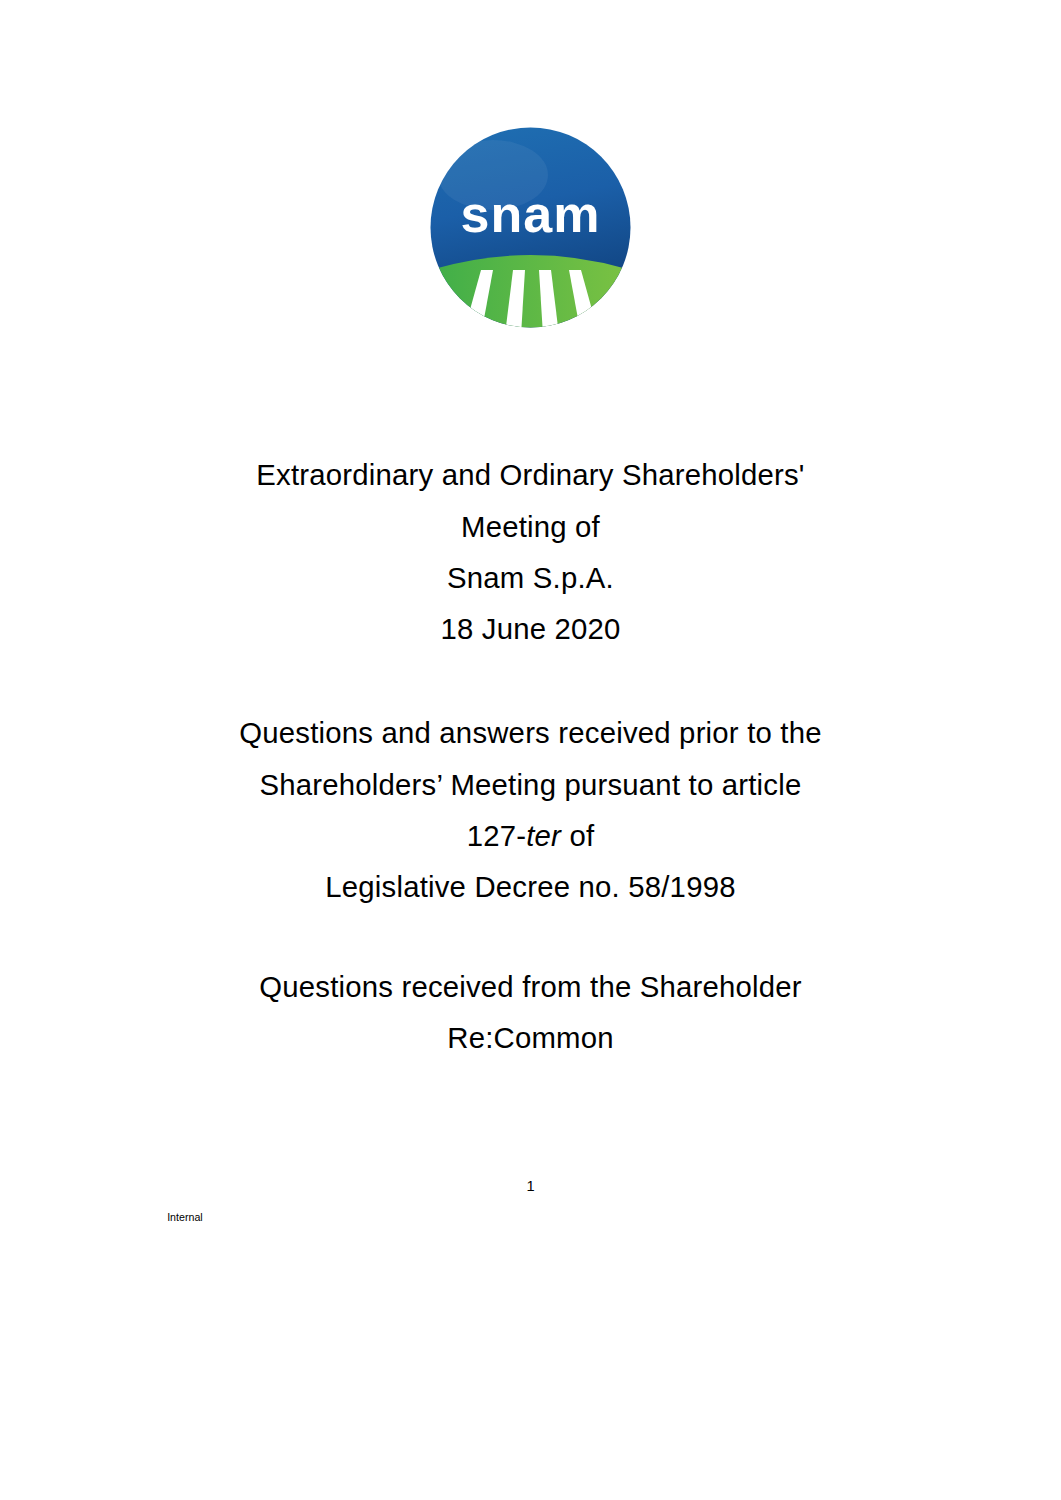snam
Extraordinary and Ordinary Shareholders' Meeting of
Snam S.p.A.
18 June 2020
Questions and answers received prior to the
Shareholders’ Meeting pursuant to article 127-ter of
Legislative Decree no. 58/1998
Questions received from the Shareholder
Re:Common
1
Internal